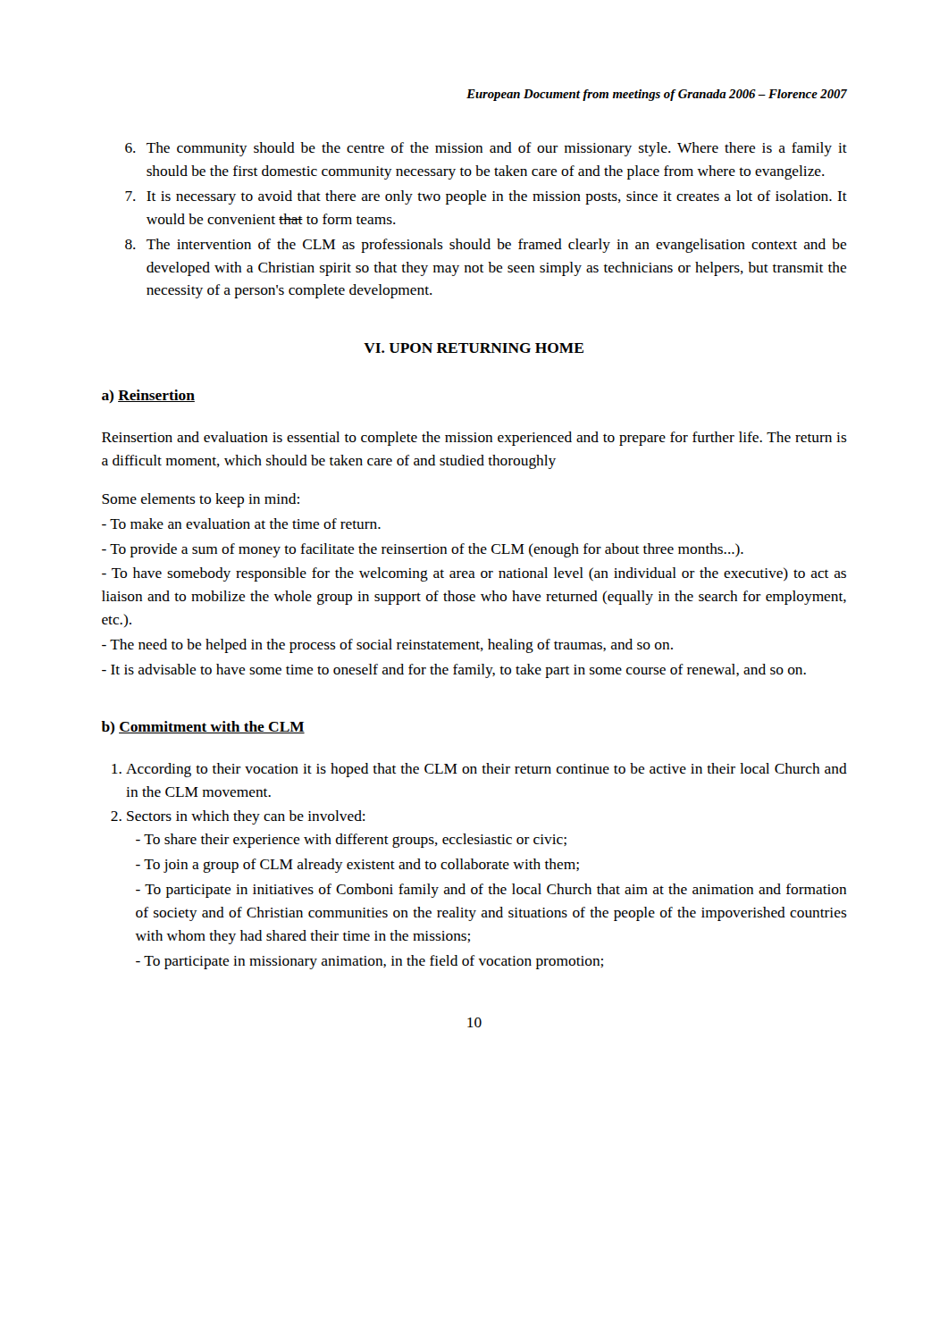European Document from meetings of Granada 2006 – Florence 2007
The community should be the centre of the mission and of our missionary style. Where there is a family it should be the first domestic community necessary to be taken care of and the place from where to evangelize.
It is necessary to avoid that there are only two people in the mission posts, since it creates a lot of isolation. It would be convenient that to form teams.
The intervention of the CLM as professionals should be framed clearly in an evangelisation context and be developed with a Christian spirit so that they may not be seen simply as technicians or helpers, but transmit the necessity of a person's complete development.
VI. UPON RETURNING HOME
a) Reinsertion
Reinsertion and evaluation is essential to complete the mission experienced and to prepare for further life. The return is a difficult moment, which should be taken care of and studied thoroughly
Some elements to keep in mind:
- To make an evaluation at the time of return.
- To provide a sum of money to facilitate the reinsertion of the CLM (enough for about three months...).
- To have somebody responsible for the welcoming at area or national level (an individual or the executive) to act as liaison and to mobilize the whole group in support of those who have returned (equally in the search for employment, etc.).
- The need to be helped in the process of social reinstatement, healing of traumas, and so on.
- It is advisable to have some time to oneself and for the family, to take part in some course of renewal, and so on.
b) Commitment with the CLM
According to their vocation it is hoped that the CLM on their return continue to be active in their local Church and in the CLM movement.
Sectors in which they can be involved:
- To share their experience with different groups, ecclesiastic or civic;
- To join a group of CLM already existent and to collaborate with them;
- To participate in initiatives of Comboni family and of the local Church that aim at the animation and formation of society and of Christian communities on the reality and situations of the people of the impoverished countries with whom they had shared their time in the missions;
- To participate in missionary animation, in the field of vocation promotion;
10